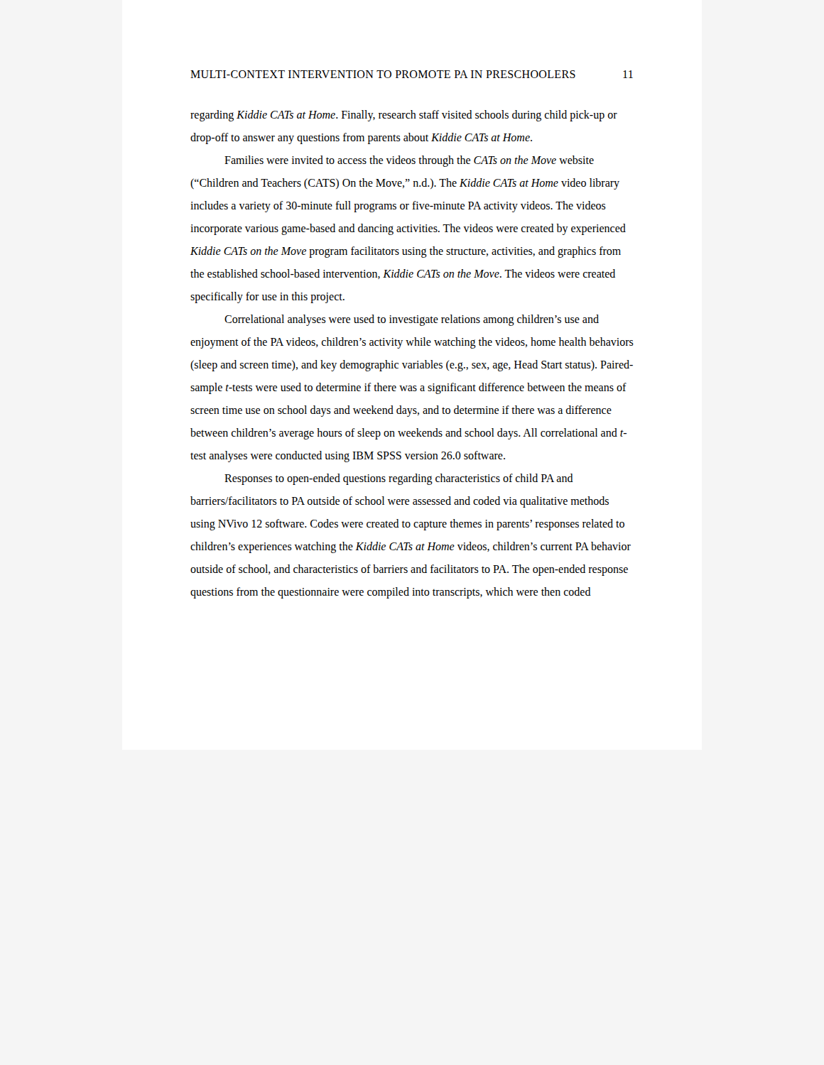Multi-Context Intervention to Promote PA in Preschoolers 11
regarding Kiddie CATs at Home. Finally, research staff visited schools during child pick-up or drop-off to answer any questions from parents about Kiddie CATs at Home.
Families were invited to access the videos through the CATs on the Move website (“Children and Teachers (CATS) On the Move,” n.d.). The Kiddie CATs at Home video library includes a variety of 30-minute full programs or five-minute PA activity videos. The videos incorporate various game-based and dancing activities. The videos were created by experienced Kiddie CATs on the Move program facilitators using the structure, activities, and graphics from the established school-based intervention, Kiddie CATs on the Move. The videos were created specifically for use in this project.
Correlational analyses were used to investigate relations among children’s use and enjoyment of the PA videos, children’s activity while watching the videos, home health behaviors (sleep and screen time), and key demographic variables (e.g., sex, age, Head Start status). Paired-sample t-tests were used to determine if there was a significant difference between the means of screen time use on school days and weekend days, and to determine if there was a difference between children’s average hours of sleep on weekends and school days. All correlational and t-test analyses were conducted using IBM SPSS version 26.0 software.
Responses to open-ended questions regarding characteristics of child PA and barriers/facilitators to PA outside of school were assessed and coded via qualitative methods using NVivo 12 software. Codes were created to capture themes in parents’ responses related to children’s experiences watching the Kiddie CATs at Home videos, children’s current PA behavior outside of school, and characteristics of barriers and facilitators to PA. The open-ended response questions from the questionnaire were compiled into transcripts, which were then coded